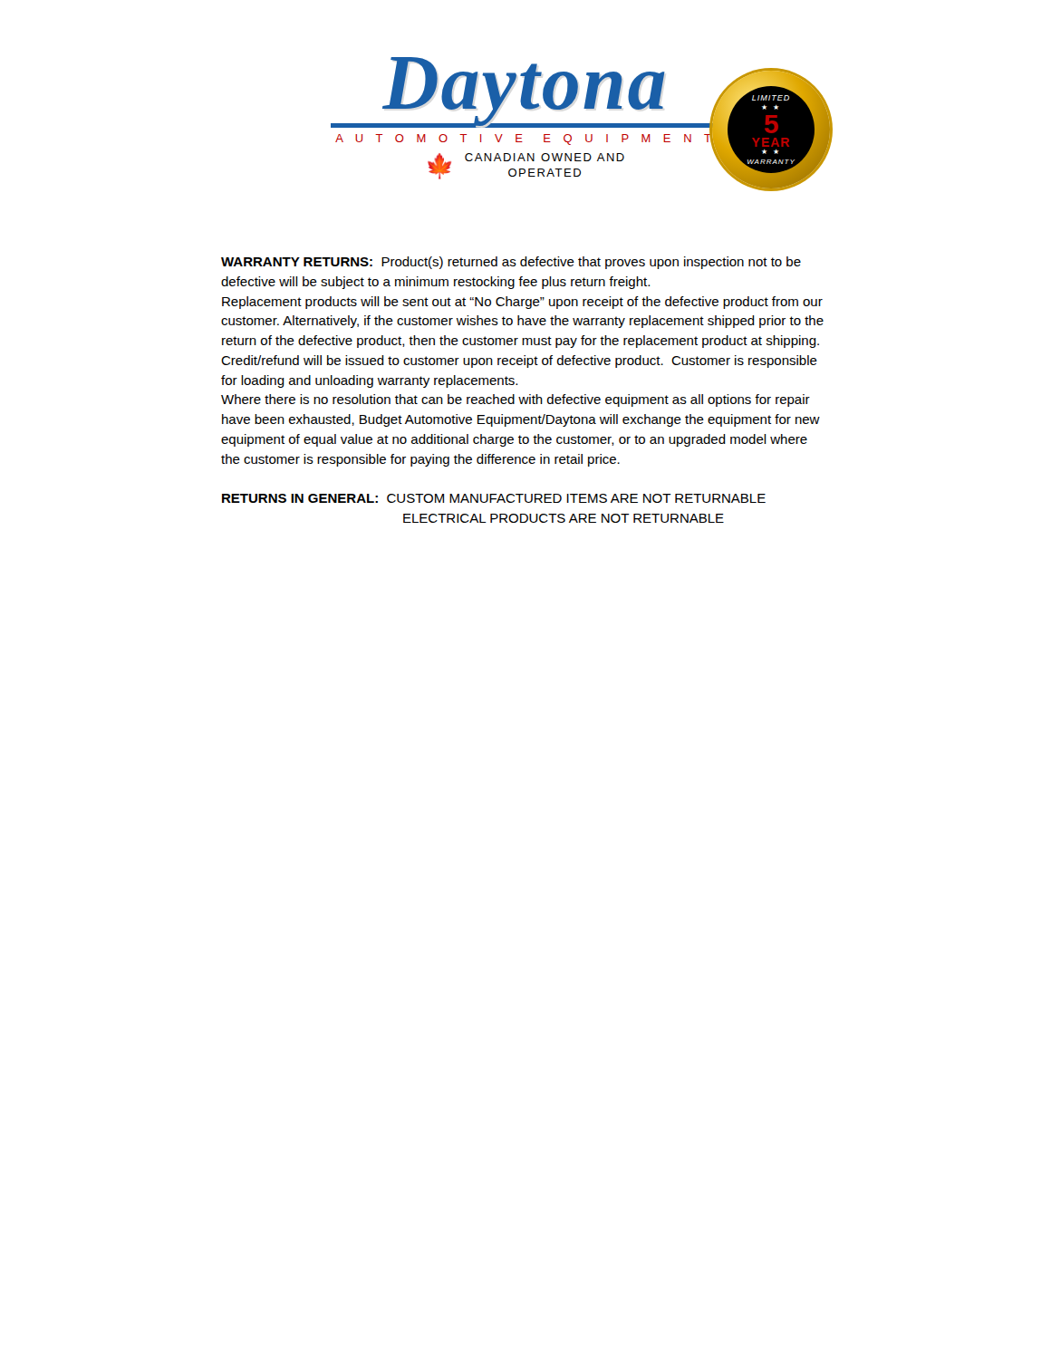LIMITED
★ ★
5
YEAR
★ ★
WARRANTY
Daytona
A U T O M O T I V E E Q U I P M E N T
🍁 CANADIAN OWNED AND
OPERATED
WARRANTY RETURNS: Product(s) returned as defective that proves upon inspection not to be defective will be subject to a minimum restocking fee plus return freight.
Replacement products will be sent out at “No Charge” upon receipt of the defective product from our customer. Alternatively, if the customer wishes to have the warranty replacement shipped prior to the return of the defective product, then the customer must pay for the replacement product at shipping. Credit/refund will be issued to customer upon receipt of defective product. Customer is responsible for loading and unloading warranty replacements.
Where there is no resolution that can be reached with defective equipment as all options for repair have been exhausted, Budget Automotive Equipment/Daytona will exchange the equipment for new equipment of equal value at no additional charge to the customer, or to an upgraded model where the customer is responsible for paying the difference in retail price.
RETURNS IN GENERAL: CUSTOM MANUFACTURED ITEMS ARE NOT RETURNABLE
ELECTRICAL PRODUCTS ARE NOT RETURNABLE